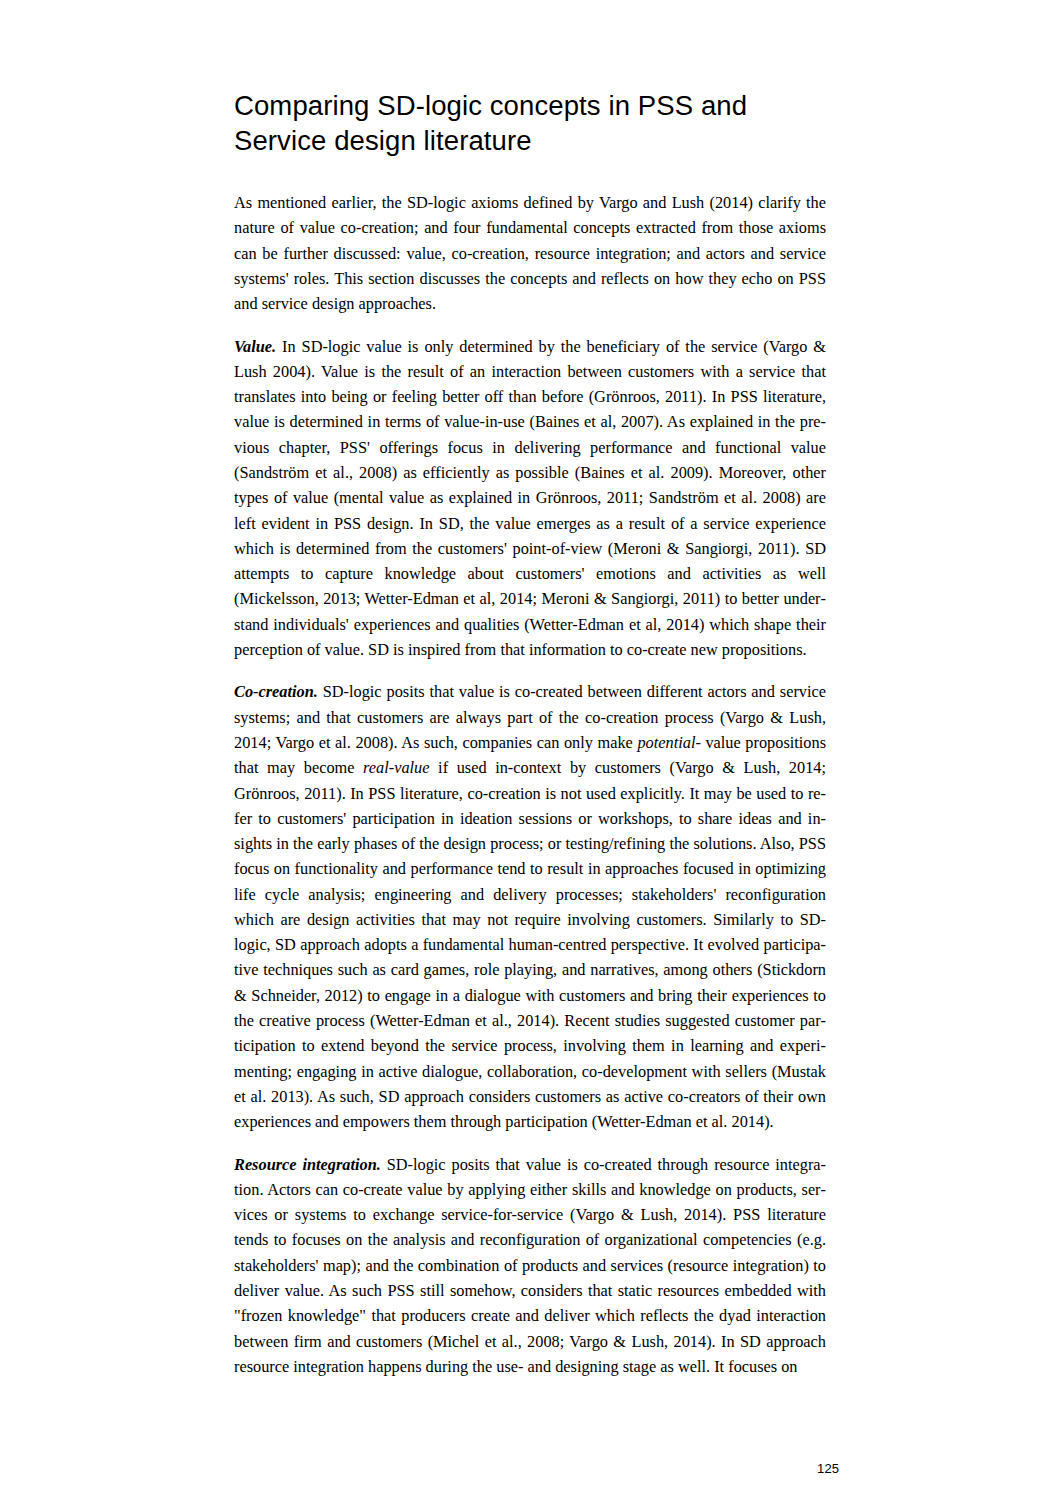Comparing SD-logic concepts in PSS and Service design literature
As mentioned earlier, the SD-logic axioms defined by Vargo and Lush (2014) clarify the nature of value co-creation; and four fundamental concepts extracted from those axioms can be further discussed: value, co-creation, resource integration; and actors and service systems' roles. This section discusses the concepts and reflects on how they echo on PSS and service design approaches.
Value. In SD-logic value is only determined by the beneficiary of the service (Vargo & Lush 2004). Value is the result of an interaction between customers with a service that translates into being or feeling better off than before (Grönroos, 2011). In PSS literature, value is determined in terms of value-in-use (Baines et al, 2007). As explained in the previous chapter, PSS' offerings focus in delivering performance and functional value (Sandström et al., 2008) as efficiently as possible (Baines et al. 2009). Moreover, other types of value (mental value as explained in Grönroos, 2011; Sandström et al. 2008) are left evident in PSS design. In SD, the value emerges as a result of a service experience which is determined from the customers' point-of-view (Meroni & Sangiorgi, 2011). SD attempts to capture knowledge about customers' emotions and activities as well (Mickelsson, 2013; Wetter-Edman et al, 2014; Meroni & Sangiorgi, 2011) to better understand individuals' experiences and qualities (Wetter-Edman et al, 2014) which shape their perception of value. SD is inspired from that information to co-create new propositions.
Co-creation. SD-logic posits that value is co-created between different actors and service systems; and that customers are always part of the co-creation process (Vargo & Lush, 2014; Vargo et al. 2008). As such, companies can only make potential- value propositions that may become real-value if used in-context by customers (Vargo & Lush, 2014; Grönroos, 2011). In PSS literature, co-creation is not used explicitly. It may be used to refer to customers' participation in ideation sessions or workshops, to share ideas and insights in the early phases of the design process; or testing/refining the solutions. Also, PSS focus on functionality and performance tend to result in approaches focused in optimizing life cycle analysis; engineering and delivery processes; stakeholders' reconfiguration which are design activities that may not require involving customers. Similarly to SD-logic, SD approach adopts a fundamental human-centred perspective. It evolved participative techniques such as card games, role playing, and narratives, among others (Stickdorn & Schneider, 2012) to engage in a dialogue with customers and bring their experiences to the creative process (Wetter-Edman et al., 2014). Recent studies suggested customer participation to extend beyond the service process, involving them in learning and experimenting; engaging in active dialogue, collaboration, co-development with sellers (Mustak et al. 2013). As such, SD approach considers customers as active co-creators of their own experiences and empowers them through participation (Wetter-Edman et al. 2014).
Resource integration. SD-logic posits that value is co-created through resource integration. Actors can co-create value by applying either skills and knowledge on products, services or systems to exchange service-for-service (Vargo & Lush, 2014). PSS literature tends to focuses on the analysis and reconfiguration of organizational competencies (e.g. stakeholders' map); and the combination of products and services (resource integration) to deliver value. As such PSS still somehow, considers that static resources embedded with "frozen knowledge" that producers create and deliver which reflects the dyad interaction between firm and customers (Michel et al., 2008; Vargo & Lush, 2014). In SD approach resource integration happens during the use- and designing stage as well. It focuses on
125